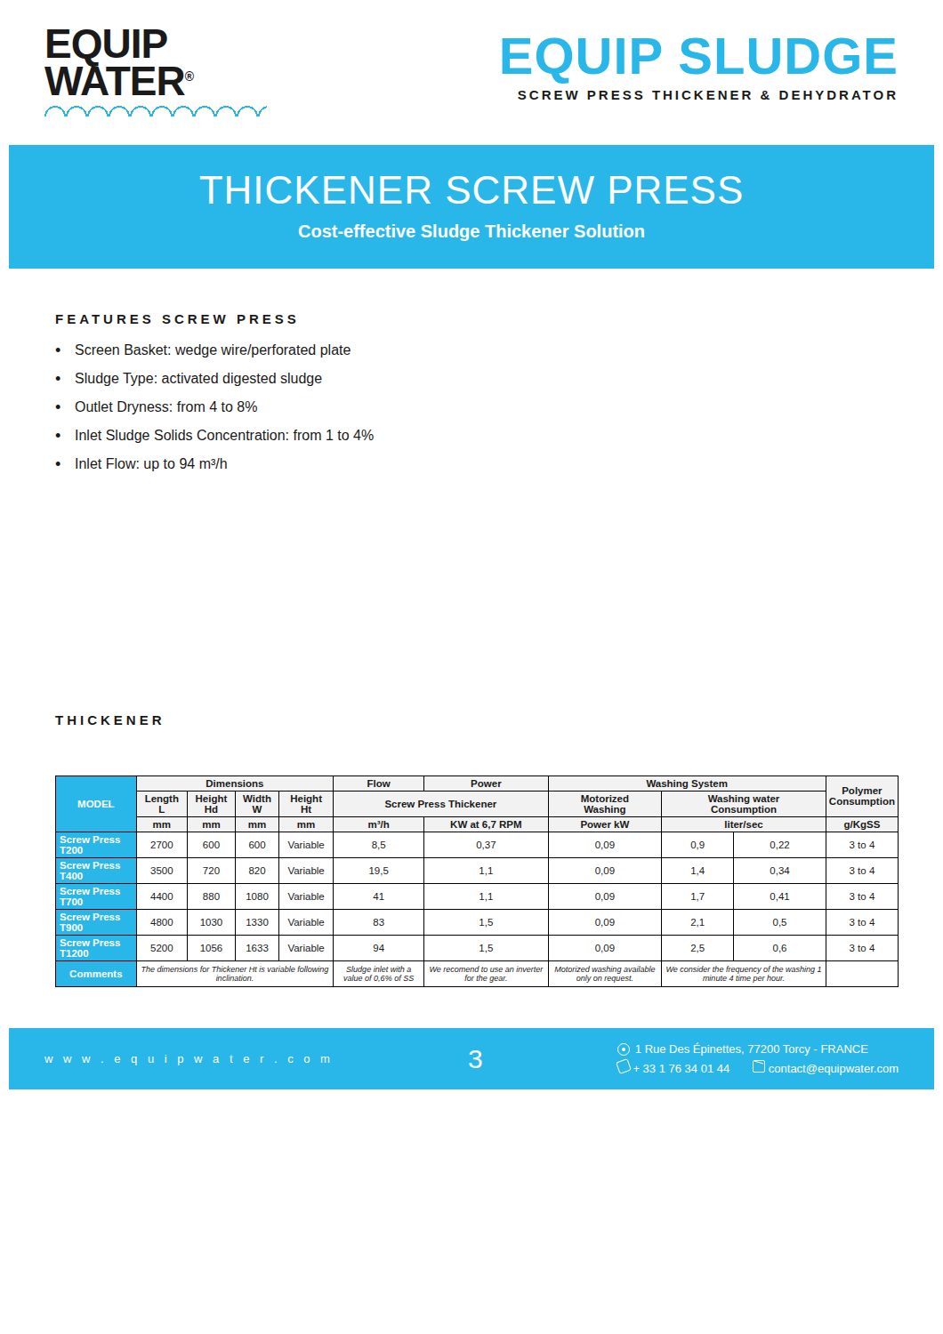EQUIP
WATER®
EQUIP SLUDGE
SCREW PRESS THICKENER & DEHYDRATOR
THICKENER SCREW PRESS
Cost-effective Sludge Thickener Solution
FEATURES SCREW PRESS
Screen Basket: wedge wire/perforated plate
Sludge Type: activated digested sludge
Outlet Dryness: from 4 to 8%
Inlet Sludge Solids Concentration: from 1 to 4%
Inlet Flow: up to 94 m³/h
THICKENER
| MODEL | Dimensions | Flow | Power | Washing System | Polymer Consumption |
| --- | --- | --- | --- | --- | --- |
| Length L | Height Hd | Width W | Height Ht | Screw Press Thickener | Motorized Washing | Washing water Consumption |
| mm | mm | mm | mm | m³/h | KW at 6,7 RPM | Power kW | liter/sec | g/KgSS |
| Screw Press T200 | 2700 | 600 | 600 | Variable | 8,5 | 0,37 | 0,09 | 0,9 | 0,22 | 3 to 4 |
| Screw Press T400 | 3500 | 720 | 820 | Variable | 19,5 | 1,1 | 0,09 | 1,4 | 0,34 | 3 to 4 |
| Screw Press T700 | 4400 | 880 | 1080 | Variable | 41 | 1,1 | 0,09 | 1,7 | 0,41 | 3 to 4 |
| Screw Press T900 | 4800 | 1030 | 1330 | Variable | 83 | 1,5 | 0,09 | 2,1 | 0,5 | 3 to 4 |
| Screw Press T1200 | 5200 | 1056 | 1633 | Variable | 94 | 1,5 | 0,09 | 2,5 | 0,6 | 3 to 4 |
| Comments | The dimensions for Thickener Ht is variable following inclination. | Sludge inlet with a value of 0,6% of SS | We recomend to use an inverter for the gear. | Motorized washing available only on request. | We consider the frequency of the washing 1 minute 4 time per hour. | |
w w w . e q u i p w a t e r . c o m
3
1 Rue Des Épinettes, 77200 Torcy - FRANCE
+ 33 1 76 34 01 44 contact@equipwater.com